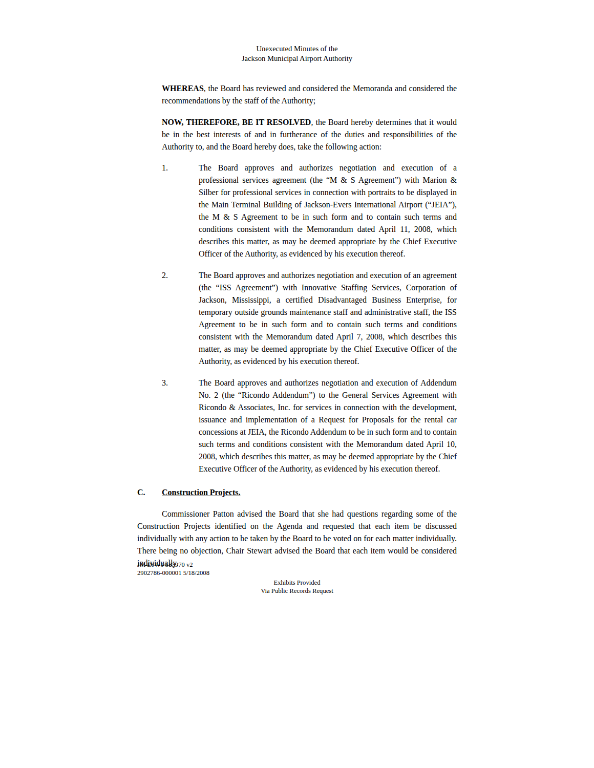Unexecuted Minutes of the
Jackson Municipal Airport Authority
WHEREAS, the Board has reviewed and considered the Memoranda and considered the recommendations by the staff of the Authority;
NOW, THEREFORE, BE IT RESOLVED, the Board hereby determines that it would be in the best interests of and in furtherance of the duties and responsibilities of the Authority to, and the Board hereby does, take the following action:
1. The Board approves and authorizes negotiation and execution of a professional services agreement (the “M & S Agreement”) with Marion & Silber for professional services in connection with portraits to be displayed in the Main Terminal Building of Jackson-Evers International Airport (“JEIA”), the M & S Agreement to be in such form and to contain such terms and conditions consistent with the Memorandum dated April 11, 2008, which describes this matter, as may be deemed appropriate by the Chief Executive Officer of the Authority, as evidenced by his execution thereof.
2. The Board approves and authorizes negotiation and execution of an agreement (the “ISS Agreement”) with Innovative Staffing Services, Corporation of Jackson, Mississippi, a certified Disadvantaged Business Enterprise, for temporary outside grounds maintenance staff and administrative staff, the ISS Agreement to be in such form and to contain such terms and conditions consistent with the Memorandum dated April 7, 2008, which describes this matter, as may be deemed appropriate by the Chief Executive Officer of the Authority, as evidenced by his execution thereof.
3. The Board approves and authorizes negotiation and execution of Addendum No. 2 (the “Ricondo Addendum”) to the General Services Agreement with Ricondo & Associates, Inc. for services in connection with the development, issuance and implementation of a Request for Proposals for the rental car concessions at JEIA, the Ricondo Addendum to be in such form and to contain such terms and conditions consistent with the Memorandum dated April 10, 2008, which describes this matter, as may be deemed appropriate by the Chief Executive Officer of the Authority, as evidenced by his execution thereof.
C. Construction Projects.
Commissioner Patton advised the Board that she had questions regarding some of the Construction Projects identified on the Agenda and requested that each item be discussed individually with any action to be taken by the Board to be voted on for each matter individually. There being no objection, Chair Stewart advised the Board that each item would be considered individually.
JM DJW1 583970 v2
2902786-000001 5/18/2008
Exhibits Provided
Via Public Records Request